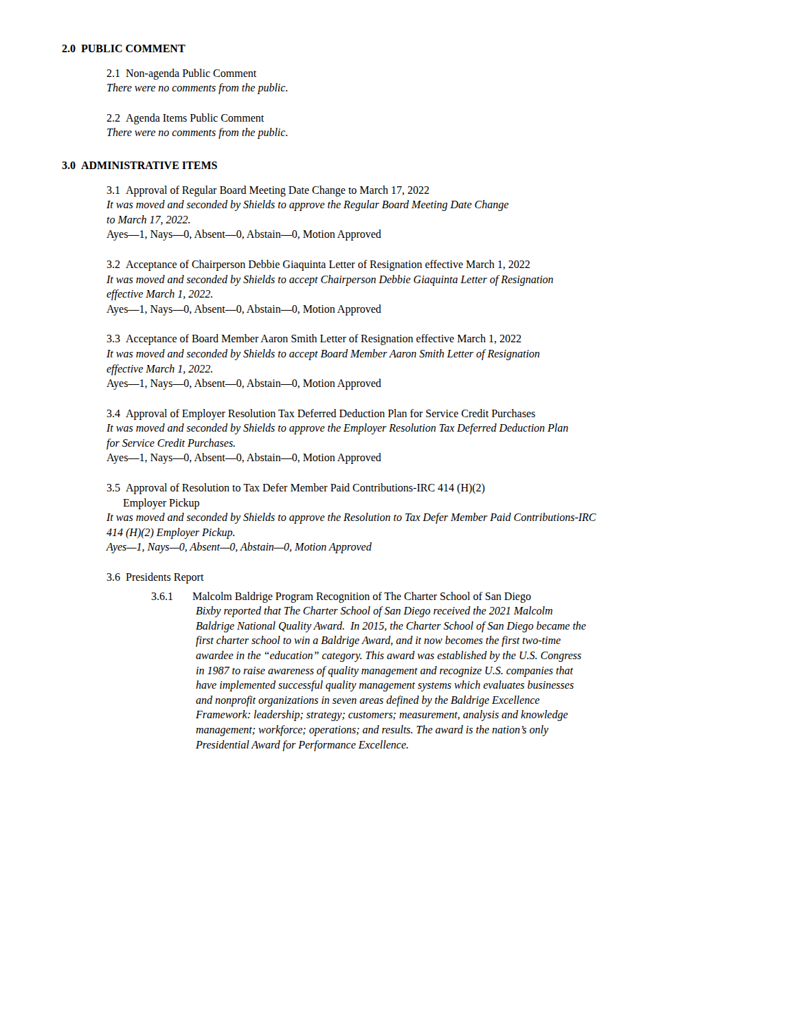2.0 PUBLIC COMMENT
2.1 Non-agenda Public Comment
There were no comments from the public.
2.2 Agenda Items Public Comment
There were no comments from the public.
3.0 ADMINISTRATIVE ITEMS
3.1 Approval of Regular Board Meeting Date Change to March 17, 2022
It was moved and seconded by Shields to approve the Regular Board Meeting Date Change
to March 17, 2022.
Ayes—1, Nays—0, Absent—0, Abstain—0, Motion Approved
3.2 Acceptance of Chairperson Debbie Giaquinta Letter of Resignation effective March 1, 2022
It was moved and seconded by Shields to accept Chairperson Debbie Giaquinta Letter of Resignation
effective March 1, 2022.
Ayes—1, Nays—0, Absent—0, Abstain—0, Motion Approved
3.3 Acceptance of Board Member Aaron Smith Letter of Resignation effective March 1, 2022
It was moved and seconded by Shields to accept Board Member Aaron Smith Letter of Resignation
effective March 1, 2022.
Ayes—1, Nays—0, Absent—0, Abstain—0, Motion Approved
3.4 Approval of Employer Resolution Tax Deferred Deduction Plan for Service Credit Purchases
It was moved and seconded by Shields to approve the Employer Resolution Tax Deferred Deduction Plan
for Service Credit Purchases.
Ayes—1, Nays—0, Absent—0, Abstain—0, Motion Approved
3.5 Approval of Resolution to Tax Defer Member Paid Contributions-IRC 414 (H)(2)
Employer Pickup
It was moved and seconded by Shields to approve the Resolution to Tax Defer Member Paid Contributions-IRC
414 (H)(2) Employer Pickup.
Ayes—1, Nays—0, Absent—0, Abstain—0, Motion Approved
3.6 Presidents Report
3.6.1 Malcolm Baldrige Program Recognition of The Charter School of San Diego
Bixby reported that The Charter School of San Diego received the 2021 Malcolm
Baldrige National Quality Award. In 2015, the Charter School of San Diego became the
first charter school to win a Baldrige Award, and it now becomes the first two-time
awardee in the “education” category. This award was established by the U.S. Congress
in 1987 to raise awareness of quality management and recognize U.S. companies that
have implemented successful quality management systems which evaluates businesses
and nonprofit organizations in seven areas defined by the Baldrige Excellence
Framework: leadership; strategy; customers; measurement, analysis and knowledge
management; workforce; operations; and results. The award is the nation’s only
Presidential Award for Performance Excellence.